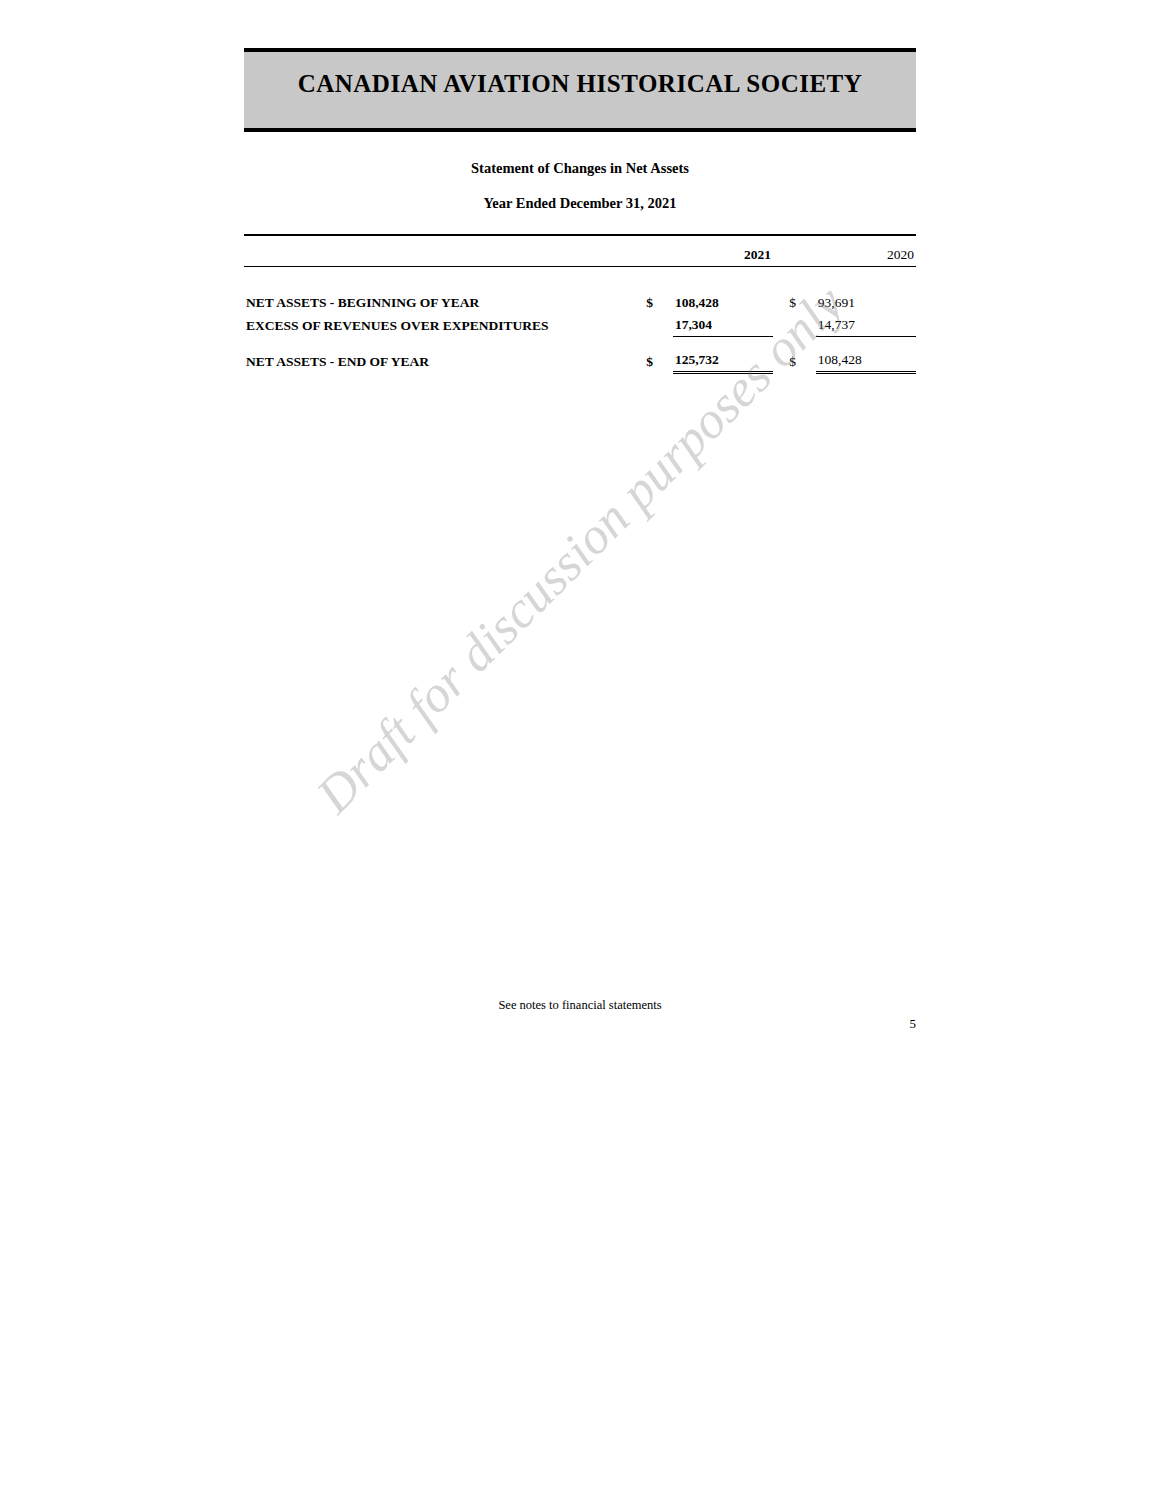CANADIAN AVIATION HISTORICAL SOCIETY
Statement of Changes in Net Assets
Year Ended December 31, 2021
| | | 2021 | | | 2020 |
| NET ASSETS - BEGINNING OF YEAR | $ | 108,428 | | $ | 93,691 |
| EXCESS OF REVENUES OVER EXPENDITURES | | 17,304 | | | 14,737 |
| NET ASSETS - END OF YEAR | $ | 125,732 | | $ | 108,428 |
Draft for discussion purposes only
See notes to financial statements
5